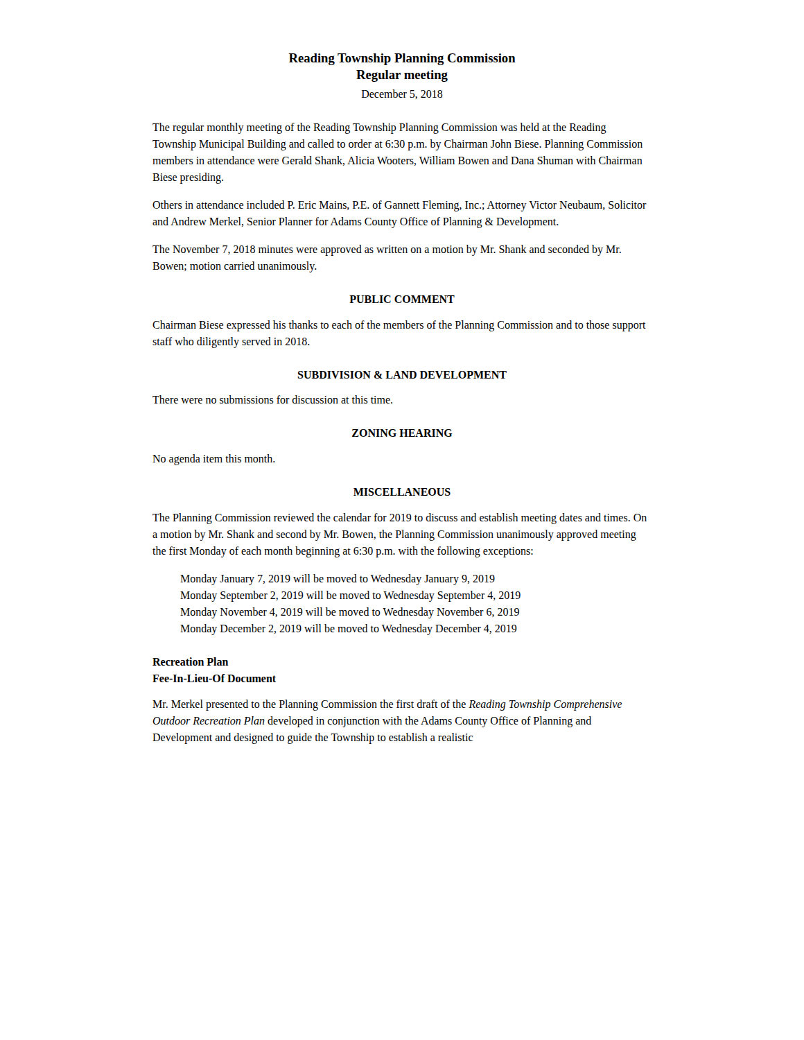Reading Township Planning CommissionRegular meeting
December 5, 2018
The regular monthly meeting of the Reading Township Planning Commission was held at the Reading Township Municipal Building and called to order at 6:30 p.m. by Chairman John Biese. Planning Commission members in attendance were Gerald Shank, Alicia Wooters, William Bowen and Dana Shuman with Chairman Biese presiding.
Others in attendance included P. Eric Mains, P.E. of Gannett Fleming, Inc.; Attorney Victor Neubaum, Solicitor and Andrew Merkel, Senior Planner for Adams County Office of Planning & Development.
The November 7, 2018 minutes were approved as written on a motion by Mr. Shank and seconded by Mr. Bowen; motion carried unanimously.
Public Comment
Chairman Biese expressed his thanks to each of the members of the Planning Commission and to those support staff who diligently served in 2018.
Subdivision & Land Development
There were no submissions for discussion at this time.
Zoning Hearing
No agenda item this month.
Miscellaneous
The Planning Commission reviewed the calendar for 2019 to discuss and establish meeting dates and times. On a motion by Mr. Shank and second by Mr. Bowen, the Planning Commission unanimously approved meeting the first Monday of each month beginning at 6:30 p.m. with the following exceptions:
Monday January 7, 2019 will be moved to Wednesday January 9, 2019
Monday September 2, 2019 will be moved to Wednesday September 4, 2019
Monday November 4, 2019 will be moved to Wednesday November 6, 2019
Monday December 2, 2019 will be moved to Wednesday December 4, 2019
Recreation Plan
Fee-In-Lieu-Of Document
Mr. Merkel presented to the Planning Commission the first draft of the Reading Township Comprehensive Outdoor Recreation Plan developed in conjunction with the Adams County Office of Planning and Development and designed to guide the Township to establish a realistic